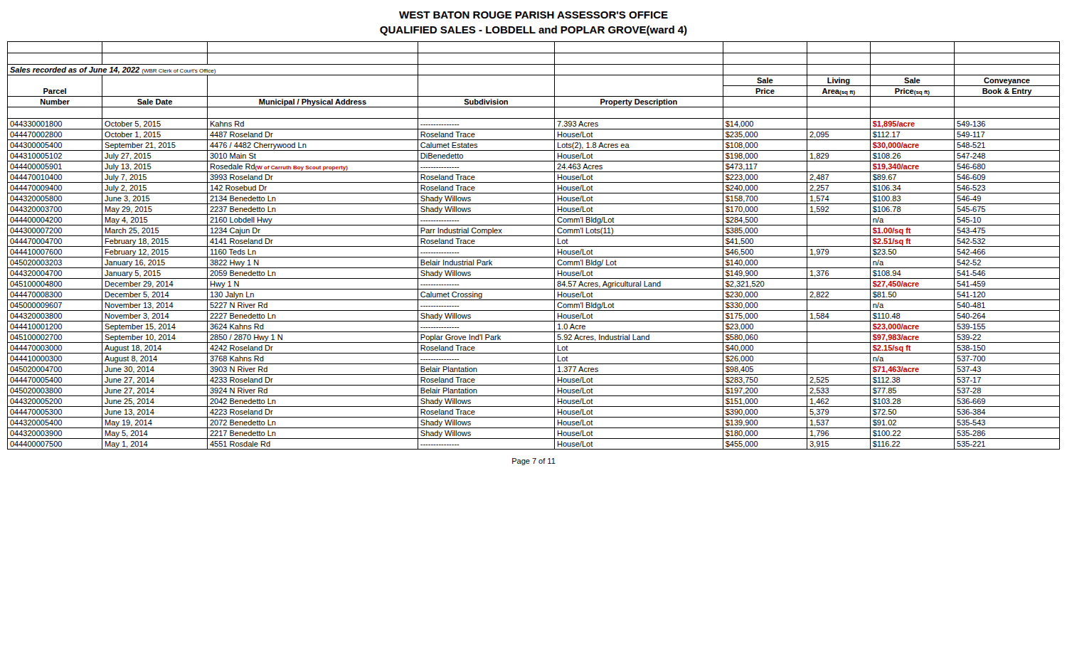WEST BATON ROUGE PARISH ASSESSOR'S OFFICE
QUALIFIED SALES - LOBDELL and POPLAR GROVE(ward 4)
| Sales recorded as of June 14, 2022 (WBR Clerk of Court's Office) | | | | | | |
| Parcel | | | | | Sale | Living | Sale | Conveyance |
| Price | Area (sq ft) | Price (sq ft) | Book & Entry |
| Number | Sale Date | Municipal / Physical Address | Subdivision | Property Description | | | | |
| 044330001800 | October 5, 2015 | Kahns Rd | --------------- | 7.393 Acres | $14,000 | | $1,895/acre | 549-136 |
| 044470002800 | October 1, 2015 | 4487 Roseland Dr | Roseland Trace | House/Lot | $235,000 | 2,095 | $112.17 | 549-117 |
| 044300005400 | September 21, 2015 | 4476 / 4482 Cherrywood Ln | Calumet Estates | Lots(2), 1.8 Acres ea | $108,000 | | $30,000/acre | 548-521 |
| 044310005102 | July 27, 2015 | 3010 Main St | DiBenedetto | House/Lot | $198,000 | 1,829 | $108.26 | 547-248 |
| 044400005901 | July 13, 2015 | Rosedale Rd (W of Carruth Boy Scout property) | --------------- | 24.463 Acres | $473,117 | | $19,340/acre | 546-680 |
| 044470010400 | July 7, 2015 | 3993 Roseland Dr | Roseland Trace | House/Lot | $223,000 | 2,487 | $89.67 | 546-609 |
| 044470009400 | July 2, 2015 | 142 Rosebud Dr | Roseland Trace | House/Lot | $240,000 | 2,257 | $106.34 | 546-523 |
| 044320005800 | June 3, 2015 | 2134 Benedetto Ln | Shady Willows | House/Lot | $158,700 | 1,574 | $100.83 | 546-49 |
| 044320003700 | May 29, 2015 | 2237 Benedetto Ln | Shady Willows | House/Lot | $170,000 | 1,592 | $106.78 | 545-675 |
| 044400004200 | May 4, 2015 | 2160 Lobdell Hwy | --------------- | Comm'l Bldg/Lot | $284,500 | | n/a | 545-10 |
| 044300007200 | March 25, 2015 | 1234 Cajun Dr | Parr Industrial Complex | Comm'l Lots(11) | $385,000 | | $1.00/sq ft | 543-475 |
| 044470004700 | February 18, 2015 | 4141 Roseland Dr | Roseland Trace | Lot | $41,500 | | $2.51/sq ft | 542-532 |
| 044410007600 | February 12, 2015 | 1160 Teds Ln | --------------- | House/Lot | $46,500 | 1,979 | $23.50 | 542-466 |
| 045020003203 | January 16, 2015 | 3822 Hwy 1 N | Belair Industrial Park | Comm'l Bldg/ Lot | $140,000 | | n/a | 542-52 |
| 044320004700 | January 5, 2015 | 2059 Benedetto Ln | Shady Willows | House/Lot | $149,900 | 1,376 | $108.94 | 541-546 |
| 045100004800 | December 29, 2014 | Hwy 1 N | --------------- | 84.57 Acres, Agricultural Land | $2,321,520 | | $27,450/acre | 541-459 |
| 044470008300 | December 5, 2014 | 130 Jalyn Ln | Calumet Crossing | House/Lot | $230,000 | 2,822 | $81.50 | 541-120 |
| 045000009607 | November 13, 2014 | 5227 N River Rd | --------------- | Comm'l Bldg/Lot | $330,000 | | n/a | 540-481 |
| 044320003800 | November 3, 2014 | 2227 Benedetto Ln | Shady Willows | House/Lot | $175,000 | 1,584 | $110.48 | 540-264 |
| 044410001200 | September 15, 2014 | 3624 Kahns Rd | --------------- | 1.0 Acre | $23,000 | | $23,000/acre | 539-155 |
| 045100002700 | September 10, 2014 | 2850 / 2870 Hwy 1 N | Poplar Grove Ind'l Park | 5.92 Acres, Industrial Land | $580,060 | | $97,983/acre | 539-22 |
| 044470003000 | August 18, 2014 | 4242 Roseland Dr | Roseland Trace | Lot | $40,000 | | $2.15/sq ft | 538-150 |
| 044410000300 | August 8, 2014 | 3768 Kahns Rd | --------------- | Lot | $26,000 | | n/a | 537-700 |
| 045020004700 | June 30, 2014 | 3903 N River Rd | Belair Plantation | 1.377 Acres | $98,405 | | $71,463/acre | 537-43 |
| 044470005400 | June 27, 2014 | 4233 Roseland Dr | Roseland Trace | House/Lot | $283,750 | 2,525 | $112.38 | 537-17 |
| 045020003800 | June 27, 2014 | 3924 N River Rd | Belair Plantation | House/Lot | $197,200 | 2,533 | $77.85 | 537-28 |
| 044320005200 | June 25, 2014 | 2042 Benedetto Ln | Shady Willows | House/Lot | $151,000 | 1,462 | $103.28 | 536-669 |
| 044470005300 | June 13, 2014 | 4223 Roseland Dr | Roseland Trace | House/Lot | $390,000 | 5,379 | $72.50 | 536-384 |
| 044320005400 | May 19, 2014 | 2072 Benedetto Ln | Shady Willows | House/Lot | $139,900 | 1,537 | $91.02 | 535-543 |
| 044320003900 | May 5, 2014 | 2217 Benedetto Ln | Shady Willows | House/Lot | $180,000 | 1,796 | $100.22 | 535-286 |
| 044400007500 | May 1, 2014 | 4551 Rosdale Rd | --------------- | House/Lot | $455,000 | 3,915 | $116.22 | 535-221 |
Page 7 of 11